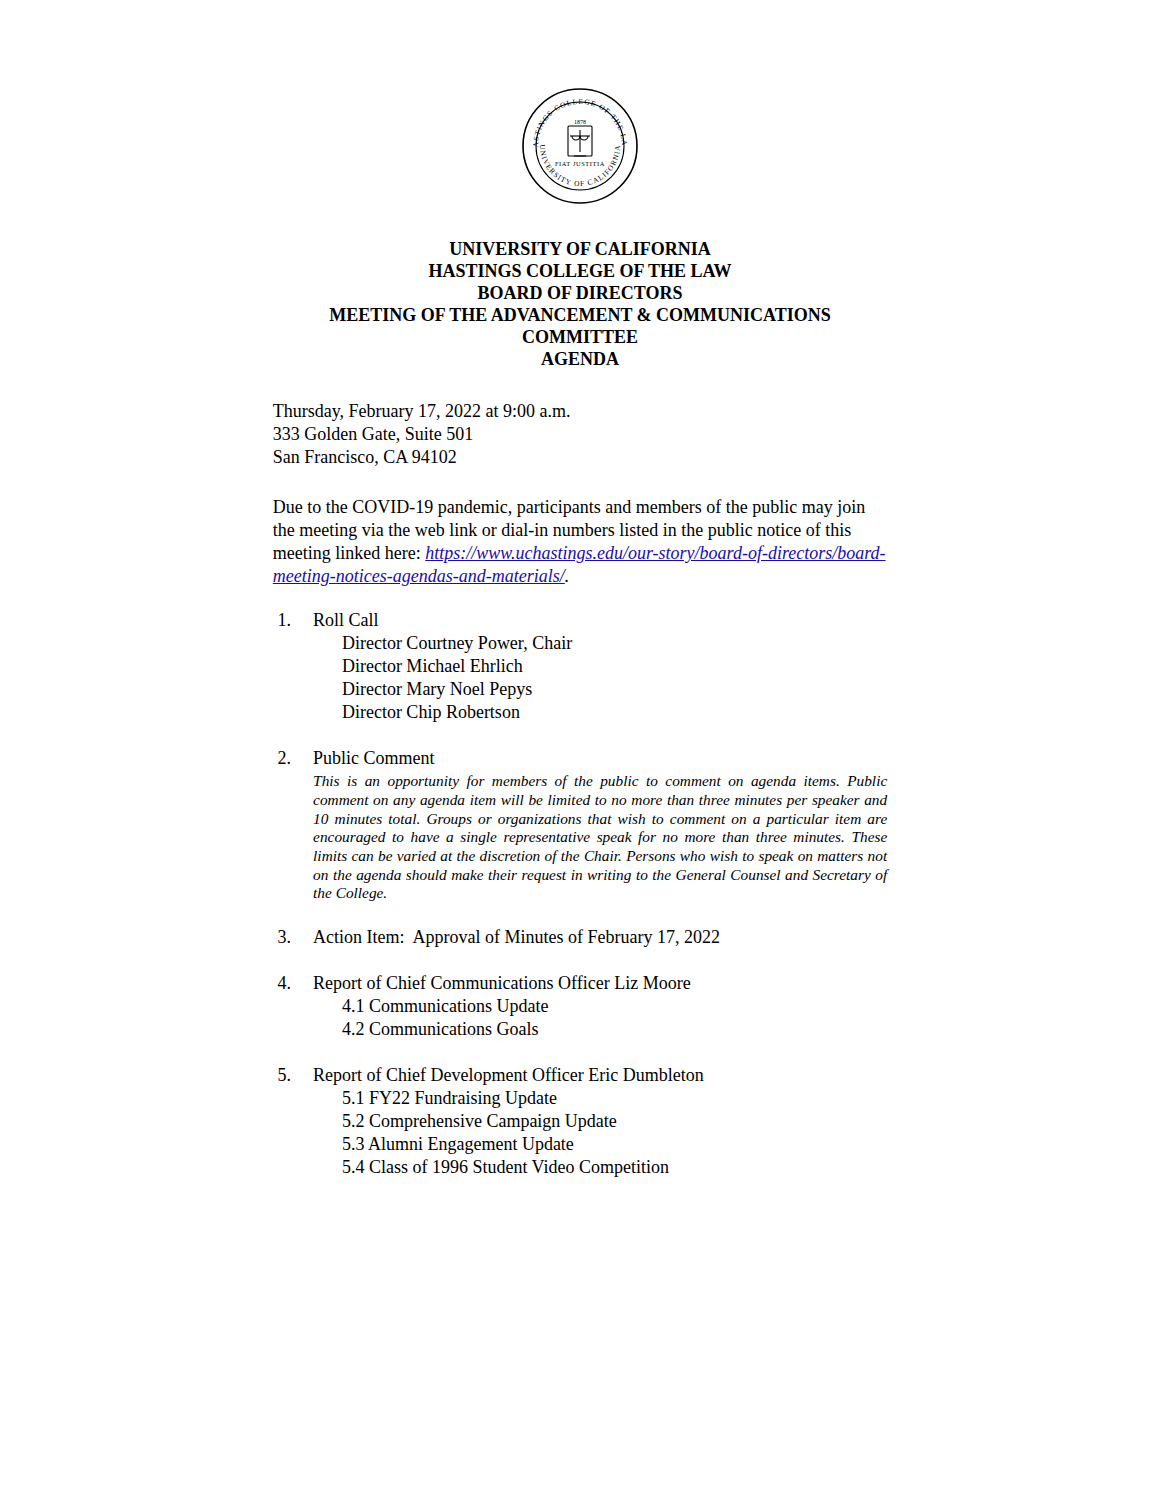HASTINGS COLLEGE OF THE LAW UNIVERSITY OF CALIFORNIA 1878 FIAT JUSTITIA
University of California
Hastings College of the Law
Board of Directors
Meeting of the Advancement & Communications Committee
Agenda
Thursday, February 17, 2022 at 9:00 a.m.
333 Golden Gate, Suite 501
San Francisco, CA 94102
Due to the COVID-19 pandemic, participants and members of the public may join the meeting via the web link or dial-in numbers listed in the public notice of this meeting linked here: https://www.uchastings.edu/our-story/board-of-directors/board-meeting-notices-agendas-and-materials/.
Roll Call
Director Courtney Power, Chair
Director Michael Ehrlich
Director Mary Noel Pepys
Director Chip Robertson
Public Comment
This is an opportunity for members of the public to comment on agenda items. Public comment on any agenda item will be limited to no more than three minutes per speaker and 10 minutes total. Groups or organizations that wish to comment on a particular item are encouraged to have a single representative speak for no more than three minutes. These limits can be varied at the discretion of the Chair. Persons who wish to speak on matters not on the agenda should make their request in writing to the General Counsel and Secretary of the College.
Action Item: Approval of Minutes of February 17, 2022
Report of Chief Communications Officer Liz Moore
4.1 Communications Update
4.2 Communications Goals
Report of Chief Development Officer Eric Dumbleton
5.1 FY22 Fundraising Update
5.2 Comprehensive Campaign Update
5.3 Alumni Engagement Update
5.4 Class of 1996 Student Video Competition